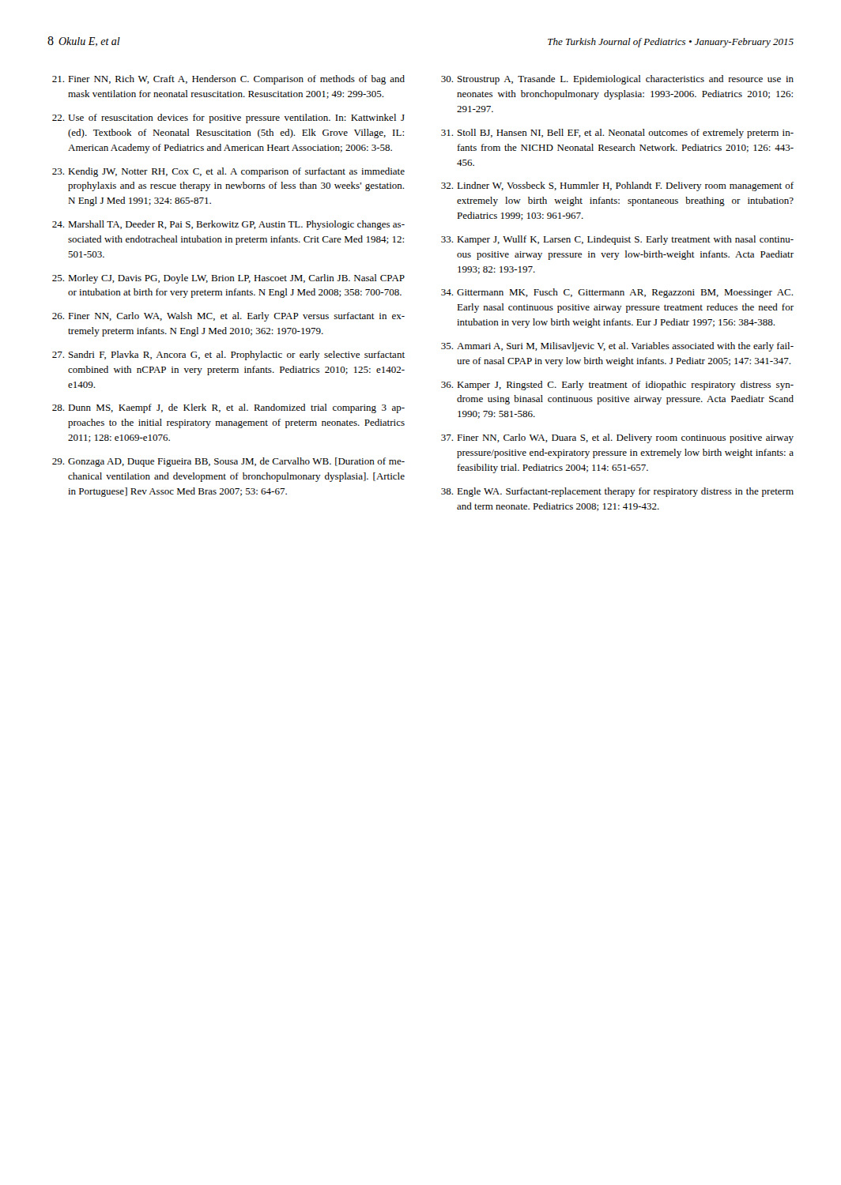8 Okulu E, et al
The Turkish Journal of Pediatrics • January-February 2015
21. Finer NN, Rich W, Craft A, Henderson C. Comparison of methods of bag and mask ventilation for neonatal resuscitation. Resuscitation 2001; 49: 299-305.
22. Use of resuscitation devices for positive pressure ventilation. In: Kattwinkel J (ed). Textbook of Neonatal Resuscitation (5th ed). Elk Grove Village, IL: American Academy of Pediatrics and American Heart Association; 2006: 3-58.
23. Kendig JW, Notter RH, Cox C, et al. A comparison of surfactant as immediate prophylaxis and as rescue therapy in newborns of less than 30 weeks' gestation. N Engl J Med 1991; 324: 865-871.
24. Marshall TA, Deeder R, Pai S, Berkowitz GP, Austin TL. Physiologic changes associated with endotracheal intubation in preterm infants. Crit Care Med 1984; 12: 501-503.
25. Morley CJ, Davis PG, Doyle LW, Brion LP, Hascoet JM, Carlin JB. Nasal CPAP or intubation at birth for very preterm infants. N Engl J Med 2008; 358: 700-708.
26. Finer NN, Carlo WA, Walsh MC, et al. Early CPAP versus surfactant in extremely preterm infants. N Engl J Med 2010; 362: 1970-1979.
27. Sandri F, Plavka R, Ancora G, et al. Prophylactic or early selective surfactant combined with nCPAP in very preterm infants. Pediatrics 2010; 125: e1402-e1409.
28. Dunn MS, Kaempf J, de Klerk R, et al. Randomized trial comparing 3 approaches to the initial respiratory management of preterm neonates. Pediatrics 2011; 128: e1069-e1076.
29. Gonzaga AD, Duque Figueira BB, Sousa JM, de Carvalho WB. [Duration of mechanical ventilation and development of bronchopulmonary dysplasia]. [Article in Portuguese] Rev Assoc Med Bras 2007; 53: 64-67.
30. Stroustrup A, Trasande L. Epidemiological characteristics and resource use in neonates with bronchopulmonary dysplasia: 1993-2006. Pediatrics 2010; 126: 291-297.
31. Stoll BJ, Hansen NI, Bell EF, et al. Neonatal outcomes of extremely preterm infants from the NICHD Neonatal Research Network. Pediatrics 2010; 126: 443-456.
32. Lindner W, Vossbeck S, Hummler H, Pohlandt F. Delivery room management of extremely low birth weight infants: spontaneous breathing or intubation? Pediatrics 1999; 103: 961-967.
33. Kamper J, Wullf K, Larsen C, Lindequist S. Early treatment with nasal continuous positive airway pressure in very low-birth-weight infants. Acta Paediatr 1993; 82: 193-197.
34. Gittermann MK, Fusch C, Gittermann AR, Regazzoni BM, Moessinger AC. Early nasal continuous positive airway pressure treatment reduces the need for intubation in very low birth weight infants. Eur J Pediatr 1997; 156: 384-388.
35. Ammari A, Suri M, Milisavljevic V, et al. Variables associated with the early failure of nasal CPAP in very low birth weight infants. J Pediatr 2005; 147: 341-347.
36. Kamper J, Ringsted C. Early treatment of idiopathic respiratory distress syndrome using binasal continuous positive airway pressure. Acta Paediatr Scand 1990; 79: 581-586.
37. Finer NN, Carlo WA, Duara S, et al. Delivery room continuous positive airway pressure/positive end-expiratory pressure in extremely low birth weight infants: a feasibility trial. Pediatrics 2004; 114: 651-657.
38. Engle WA. Surfactant-replacement therapy for respiratory distress in the preterm and term neonate. Pediatrics 2008; 121: 419-432.